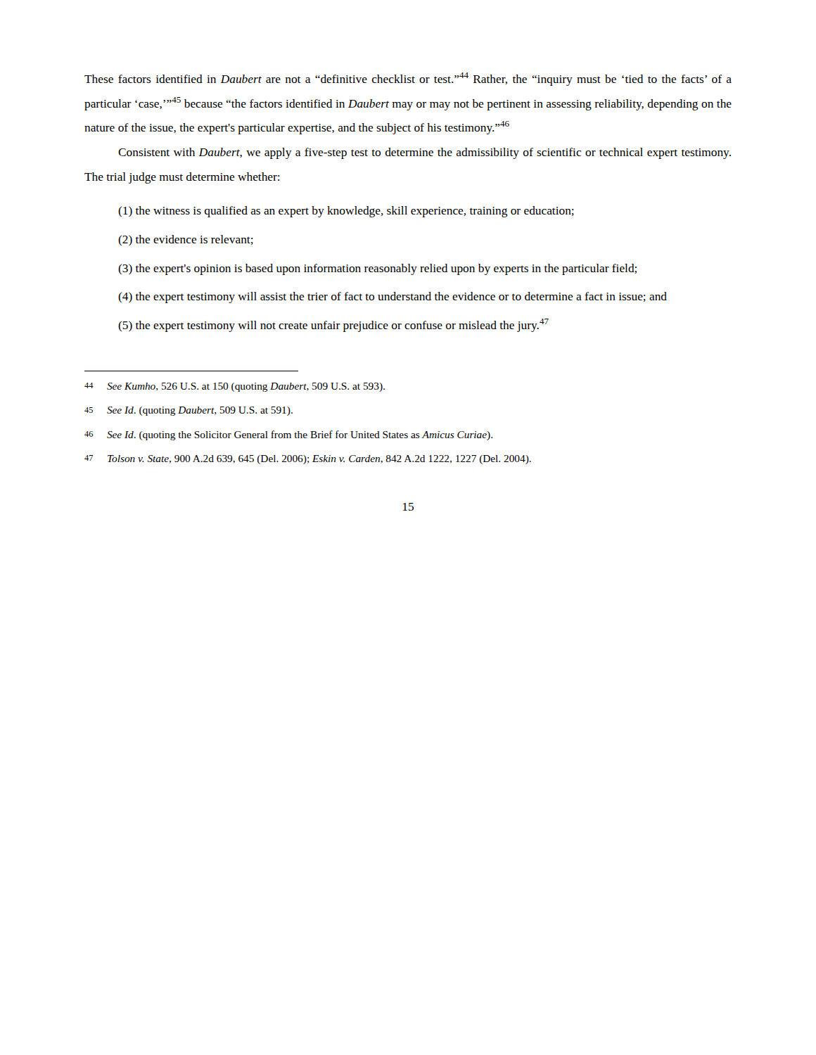These factors identified in Daubert are not a “definitive checklist or test.”44 Rather, the “inquiry must be ‘tied to the facts’ of a particular ‘case,’”45 because “the factors identified in Daubert may or may not be pertinent in assessing reliability, depending on the nature of the issue, the expert's particular expertise, and the subject of his testimony.”46
Consistent with Daubert, we apply a five-step test to determine the admissibility of scientific or technical expert testimony. The trial judge must determine whether:
(1) the witness is qualified as an expert by knowledge, skill experience, training or education;
(2) the evidence is relevant;
(3) the expert's opinion is based upon information reasonably relied upon by experts in the particular field;
(4) the expert testimony will assist the trier of fact to understand the evidence or to determine a fact in issue; and
(5) the expert testimony will not create unfair prejudice or confuse or mislead the jury.47
44
See Kumho, 526 U.S. at 150 (quoting Daubert, 509 U.S. at 593).
45
See Id. (quoting Daubert, 509 U.S. at 591).
46
See Id. (quoting the Solicitor General from the Brief for United States as Amicus Curiae).
47
Tolson v. State, 900 A.2d 639, 645 (Del. 2006); Eskin v. Carden, 842 A.2d 1222, 1227 (Del. 2004).
15